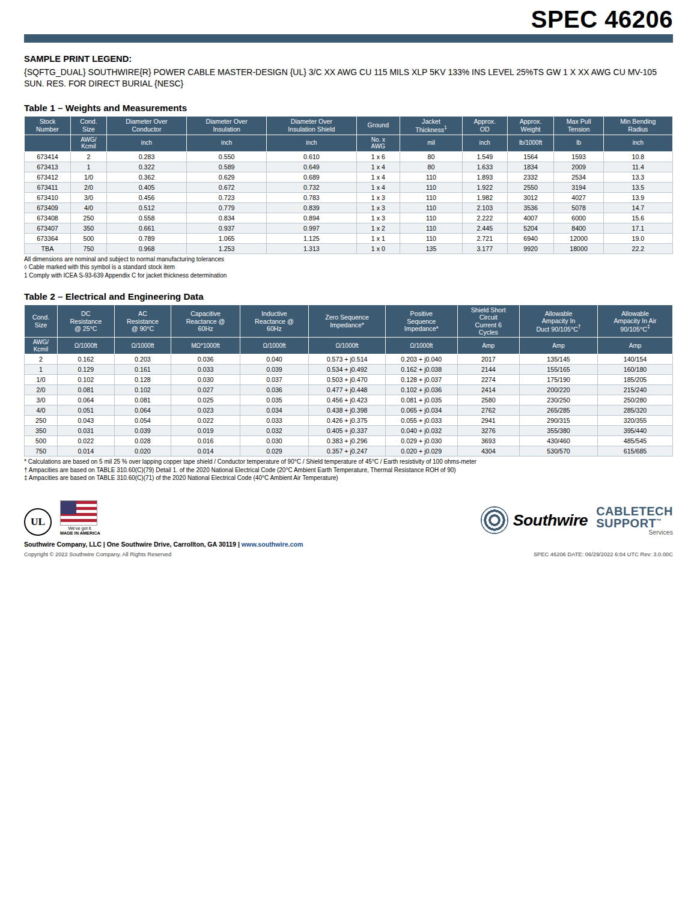SPEC 46206
SAMPLE PRINT LEGEND:
{SQFTG_DUAL} SOUTHWIRE{R} POWER CABLE MASTER-DESIGN {UL} 3/C XX AWG CU 115 MILS XLP 5KV 133% INS LEVEL 25%TS GW 1 X XX AWG CU MV-105 SUN. RES. FOR DIRECT BURIAL {NESC}
Table 1 – Weights and Measurements
| Stock Number | Cond. Size | Diameter Over Conductor | Diameter Over Insulation | Diameter Over Insulation Shield | Ground | Jacket Thickness 1 | Approx. OD | Approx. Weight | Max Pull Tension | Min Bending Radius |
| --- | --- | --- | --- | --- | --- | --- | --- | --- | --- | --- |
| | AWG/ Kcmil | inch | inch | inch | No. x AWG | mil | inch | lb/1000ft | lb | inch |
| 673414 | 2 | 0.283 | 0.550 | 0.610 | 1 x 6 | 80 | 1.549 | 1564 | 1593 | 10.8 |
| 673413 | 1 | 0.322 | 0.589 | 0.649 | 1 x 4 | 80 | 1.633 | 1834 | 2009 | 11.4 |
| 673412 | 1/0 | 0.362 | 0.629 | 0.689 | 1 x 4 | 110 | 1.893 | 2332 | 2534 | 13.3 |
| 673411 | 2/0 | 0.405 | 0.672 | 0.732 | 1 x 4 | 110 | 1.922 | 2550 | 3194 | 13.5 |
| 673410 | 3/0 | 0.456 | 0.723 | 0.783 | 1 x 3 | 110 | 1.982 | 3012 | 4027 | 13.9 |
| 673409 | 4/0 | 0.512 | 0.779 | 0.839 | 1 x 3 | 110 | 2.103 | 3536 | 5078 | 14.7 |
| 673408 | 250 | 0.558 | 0.834 | 0.894 | 1 x 3 | 110 | 2.222 | 4007 | 6000 | 15.6 |
| 673407 | 350 | 0.661 | 0.937 | 0.997 | 1 x 2 | 110 | 2.445 | 5204 | 8400 | 17.1 |
| 673364 | 500 | 0.789 | 1.065 | 1.125 | 1 x 1 | 110 | 2.721 | 6940 | 12000 | 19.0 |
| TBA | 750 | 0.968 | 1.253 | 1.313 | 1 x 0 | 135 | 3.177 | 9920 | 18000 | 22.2 |
All dimensions are nominal and subject to normal manufacturing tolerances
◊ Cable marked with this symbol is a standard stock item
1 Comply with ICEA S-93-639 Appendix C for jacket thickness determination
Table 2 – Electrical and Engineering Data
| Cond. Size | DC Resistance @ 25°C | AC Resistance @ 90°C | Capacitive Reactance @ 60Hz | Inductive Reactance @ 60Hz | Zero Sequence Impedance* | Positive Sequence Impedance* | Shield Short Circuit Current 6 Cycles | Allowable Ampacity In Duct 90/105°C † | Allowable Ampacity In Air 90/105°C ‡ |
| --- | --- | --- | --- | --- | --- | --- | --- | --- | --- |
| AWG/ Kcmil | Ω/1000ft | Ω/1000ft | MΩ*1000ft | Ω/1000ft | Ω/1000ft | Ω/1000ft | Amp | Amp | Amp |
| 2 | 0.162 | 0.203 | 0.036 | 0.040 | 0.573 + j0.514 | 0.203 + j0.040 | 2017 | 135/145 | 140/154 |
| 1 | 0.129 | 0.161 | 0.033 | 0.039 | 0.534 + j0.492 | 0.162 + j0.038 | 2144 | 155/165 | 160/180 |
| 1/0 | 0.102 | 0.128 | 0.030 | 0.037 | 0.503 + j0.470 | 0.128 + j0.037 | 2274 | 175/190 | 185/205 |
| 2/0 | 0.081 | 0.102 | 0.027 | 0.036 | 0.477 + j0.448 | 0.102 + j0.036 | 2414 | 200/220 | 215/240 |
| 3/0 | 0.064 | 0.081 | 0.025 | 0.035 | 0.456 + j0.423 | 0.081 + j0.035 | 2580 | 230/250 | 250/280 |
| 4/0 | 0.051 | 0.064 | 0.023 | 0.034 | 0.438 + j0.398 | 0.065 + j0.034 | 2762 | 265/285 | 285/320 |
| 250 | 0.043 | 0.054 | 0.022 | 0.033 | 0.426 + j0.375 | 0.055 + j0.033 | 2941 | 290/315 | 320/355 |
| 350 | 0.031 | 0.039 | 0.019 | 0.032 | 0.405 + j0.337 | 0.040 + j0.032 | 3276 | 355/380 | 395/440 |
| 500 | 0.022 | 0.028 | 0.016 | 0.030 | 0.383 + j0.296 | 0.029 + j0.030 | 3693 | 430/460 | 485/545 |
| 750 | 0.014 | 0.020 | 0.014 | 0.029 | 0.357 + j0.247 | 0.020 + j0.029 | 4304 | 530/570 | 615/685 |
* Calculations are based on 5 mil 25 % over lapping copper tape shield / Conductor temperature of 90°C / Shield temperature of 45°C / Earth resistivity of 100 ohms-meter
† Ampacities are based on TABLE 310.60(C)(79) Detail 1. of the 2020 National Electrical Code (20°C Ambient Earth Temperature, Thermal Resistance ROH of 90)
‡ Ampacities are based on TABLE 310.60(C)(71) of the 2020 National Electrical Code (40°C Ambient Air Temperature)
UL
We've got it.
MADE IN AMERICA
Southwire
CABLETECH
SUPPORT™
Services
Southwire Company, LLC | One Southwire Drive, Carrollton, GA 30119 | www.southwire.com
Copyright © 2022 Southwire Company. All Rights Reserved
SPEC 46206 DATE: 06/29/2022 6:04 UTC Rev: 3.0.00C